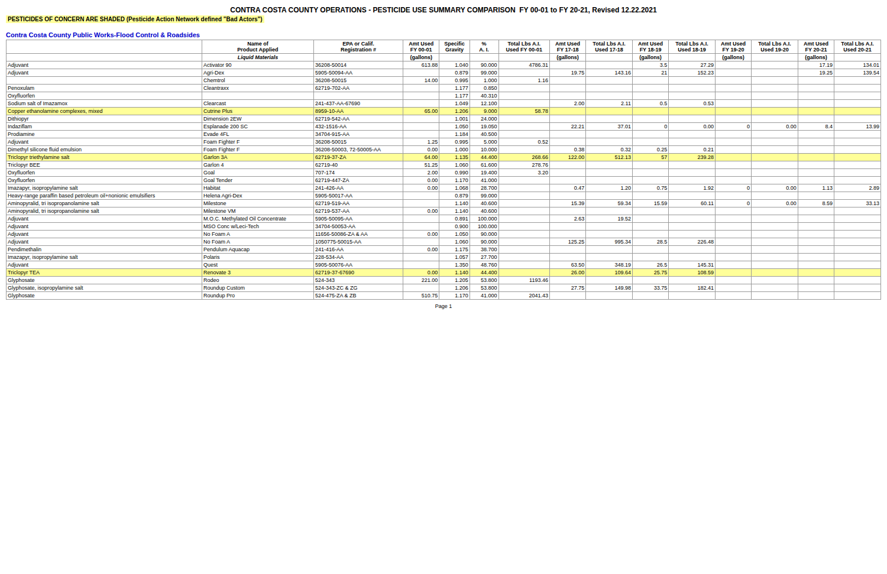CONTRA COSTA COUNTY OPERATIONS - PESTICIDE USE SUMMARY COMPARISON FY 00-01 to FY 20-21, Revised 12.22.2021
PESTICIDES OF CONCERN ARE SHADED (Pesticide Action Network defined "Bad Actors")
Contra Costa County Public Works-Flood Control & Roadsides
| | Name of Product Applied | EPA or Calif. Registration # | Amt Used FY 00-01 | Specific Gravity | % A. I. | Total Lbs A.I. Used FY 00-01 | Amt Used FY 17-18 | Total Lbs A.I. Used 17-18 | Amt Used FY 18-19 | Total Lbs A.I. Used 18-19 | Amt Used FY 19-20 | Total Lbs A.I. Used 19-20 | Amt Used FY 20-21 | Total Lbs A.I. Used 20-21 |
| --- | --- | --- | --- | --- | --- | --- | --- | --- | --- | --- | --- | --- | --- | --- |
| | Liquid Materials | | (gallons) | | | | (gallons) | | (gallons) | | (gallons) | | (gallons) | |
| Adjuvant | Activator 90 | 36208-50014 | 613.88 | 1.040 | 90.000 | 4786.31 | | | 3.5 | 27.29 | | | 17.19 | 134.01 |
| Adjuvant | Agri-Dex | 5905-50094-AA | | 0.879 | 99.000 | | 19.75 | 143.16 | 21 | 152.23 | | | 19.25 | 139.54 |
| | Chemtrol | 36208-50015 | 14.00 | 0.995 | 1.000 | 1.16 | | | | | | | | |
| Penoxulam | Cleantraxx | 62719-702-AA | | 1.177 | 0.850 | | | | | | | | | |
| Oxyfluorfen | | | | 1.177 | 40.310 | | | | | | | | | |
| Sodium salt of Imazamox | Clearcast | 241-437-AA-67690 | | 1.049 | 12.100 | | 2.00 | 2.11 | 0.5 | 0.53 | | | | |
| Copper ethanolamine complexes, mixed | Cutrine Plus | 8959-10-AA | 65.00 | 1.206 | 9.000 | 58.78 | | | | | | | | |
| Dithiopyr | Dimension 2EW | 62719-542-AA | | 1.001 | 24.000 | | | | | | | | | |
| Indaziflam | Esplanade 200 SC | 432-1516-AA | | 1.050 | 19.050 | | 22.21 | 37.01 | 0 | 0.00 | 0 | 0.00 | 8.4 | 13.99 |
| Prodiamine | Evade 4FL | 34704-915-AA | | 1.184 | 40.500 | | | | | | | | | |
| Adjuvant | Foam Fighter F | 36208-50015 | 1.25 | 0.995 | 5.000 | 0.52 | | | | | | | | |
| Dimethyl silicone fluid emulsion | Foam Fighter F | 36208-50003, 72-50005-AA | 0.00 | 1.000 | 10.000 | | 0.38 | 0.32 | 0.25 | 0.21 | | | | |
| Triclopyr triethylamine salt | Garlon 3A | 62719-37-ZA | 64.00 | 1.135 | 44.400 | 268.66 | 122.00 | 512.13 | 57 | 239.28 | | | | |
| Triclopyr BEE | Garlon 4 | 62719-40 | 51.25 | 1.060 | 61.600 | 278.76 | | | | | | | | |
| Oxyfluorfen | Goal | 707-174 | 2.00 | 0.990 | 19.400 | 3.20 | | | | | | | | |
| Oxyfluorfen | Goal Tender | 62719-447-ZA | 0.00 | 1.170 | 41.000 | | | | | | | | | |
| Imazapyr, isopropylamine salt | Habitat | 241-426-AA | 0.00 | 1.068 | 28.700 | | 0.47 | 1.20 | 0.75 | 1.92 | 0 | 0.00 | 1.13 | 2.89 |
| Heavy-range paraffin based petroleum oil+nonionic emulsifiers | Helena Agri-Dex | 5905-50017-AA | | 0.879 | 99.000 | | | | | | | | | |
| Aminopyralid, tri isopropanolamine salt | Milestone | 62719-519-AA | | 1.140 | 40.600 | | 15.39 | 59.34 | 15.59 | 60.11 | 0 | 0.00 | 8.59 | 33.13 |
| Aminopyralid, tri isopropanolamine salt | Milestone VM | 62719-537-AA | 0.00 | 1.140 | 40.600 | | | | | | | | | |
| Adjuvant | M.O.C. Methylated Oil Concentrate | 5905-50095-AA | | 0.891 | 100.000 | | 2.63 | 19.52 | | | | | | |
| Adjuvant | MSO Conc w/Leci-Tech | 34704-50053-AA | | 0.900 | 100.000 | | | | | | | | | |
| Adjuvant | No Foam A | 11656-50086-ZA & AA | 0.00 | 1.050 | 90.000 | | | | | | | | | |
| Adjuvant | No Foam A | 1050775-50015-AA | | 1.060 | 90.000 | | 125.25 | 995.34 | 28.5 | 226.48 | | | | |
| Pendimethalin | Pendulum Aquacap | 241-416-AA | 0.00 | 1.175 | 38.700 | | | | | | | | | |
| Imazapyr, isopropylamine salt | Polaris | 228-534-AA | | 1.057 | 27.700 | | | | | | | | | |
| Adjuvant | Quest | 5905-50076-AA | | 1.350 | 48.760 | | 63.50 | 348.19 | 26.5 | 145.31 | | | | |
| Triclopyr TEA | Renovate 3 | 62719-37-67690 | 0.00 | 1.140 | 44.400 | | 26.00 | 109.64 | 25.75 | 108.59 | | | | |
| Glyphosate | Rodeo | 524-343 | 221.00 | 1.205 | 53.800 | 1193.46 | | | | | | | | |
| Glyphosate, isopropylamine salt | Roundup Custom | 524-343-ZC & ZG | | 1.206 | 53.800 | | 27.75 | 149.98 | 33.75 | 182.41 | | | | |
| Glyphosate | Roundup Pro | 524-475-ZA & ZB | 510.75 | 1.170 | 41.000 | 2041.43 | | | | | | | | |
Page 1